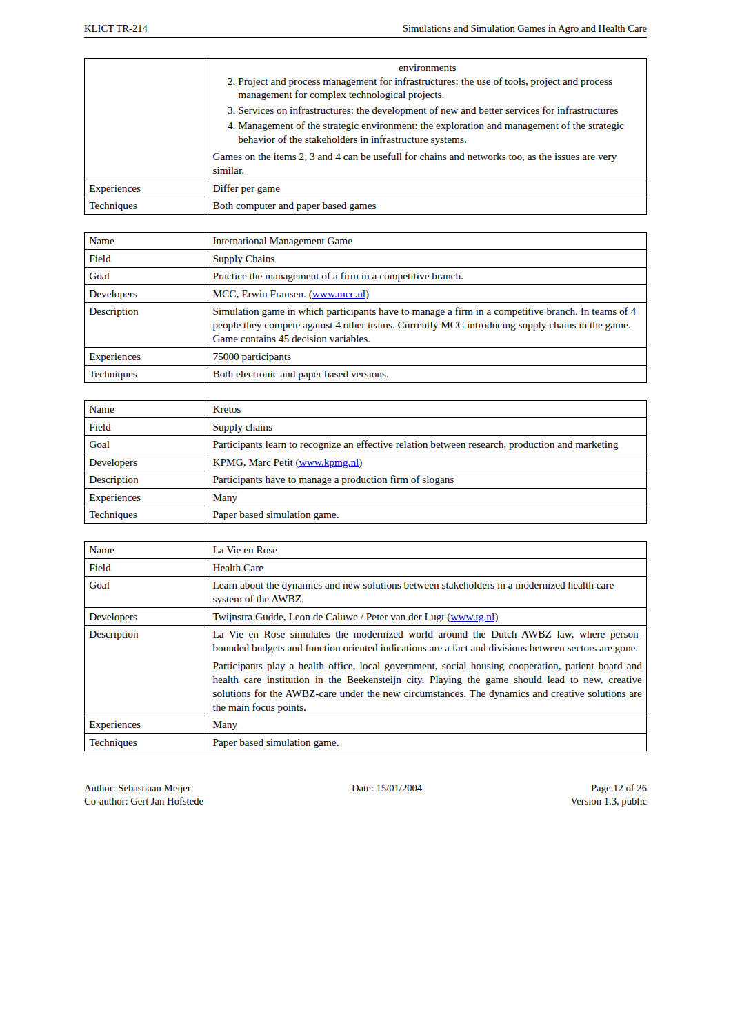KLICT TR-214 Simulations and Simulation Games in Agro and Health Care
| | environments Project and process management for infrastructures: the use of tools, project and process management for complex technological projects. Services on infrastructures: the development of new and better services for infrastructures Management of the strategic environment: the exploration and management of the strategic behavior of the stakeholders in infrastructure systems. Games on the items 2, 3 and 4 can be usefull for chains and networks too, as the issues are very similar. |
| Experiences | Differ per game |
| Techniques | Both computer and paper based games |
| Name | International Management Game |
| Field | Supply Chains |
| Goal | Practice the management of a firm in a competitive branch. |
| Developers | MCC, Erwin Fransen. ( www.mcc.nl ) |
| Description | Simulation game in which participants have to manage a firm in a competitive branch. In teams of 4 people they compete against 4 other teams. Currently MCC introducing supply chains in the game. Game contains 45 decision variables. |
| Experiences | 75000 participants |
| Techniques | Both electronic and paper based versions. |
| Name | Kretos |
| Field | Supply chains |
| Goal | Participants learn to recognize an effective relation between research, production and marketing |
| Developers | KPMG, Marc Petit ( www.kpmg.nl ) |
| Description | Participants have to manage a production firm of slogans |
| Experiences | Many |
| Techniques | Paper based simulation game. |
| Name | La Vie en Rose |
| Field | Health Care |
| Goal | Learn about the dynamics and new solutions between stakeholders in a modernized health care system of the AWBZ. |
| Developers | Twijnstra Gudde, Leon de Caluwe / Peter van der Lugt ( www.tg.nl ) |
| Description | La Vie en Rose simulates the modernized world around the Dutch AWBZ law, where person-bounded budgets and function oriented indications are a fact and divisions between sectors are gone. Participants play a health office, local government, social housing cooperation, patient board and health care institution in the Beekensteijn city. Playing the game should lead to new, creative solutions for the AWBZ-care under the new circumstances. The dynamics and creative solutions are the main focus points. |
| Experiences | Many |
| Techniques | Paper based simulation game. |
Author: Sebastiaan Meijer Co-author: Gert Jan Hofstede
Date: 15/01/2004
Page 12 of 26 Version 1.3, public